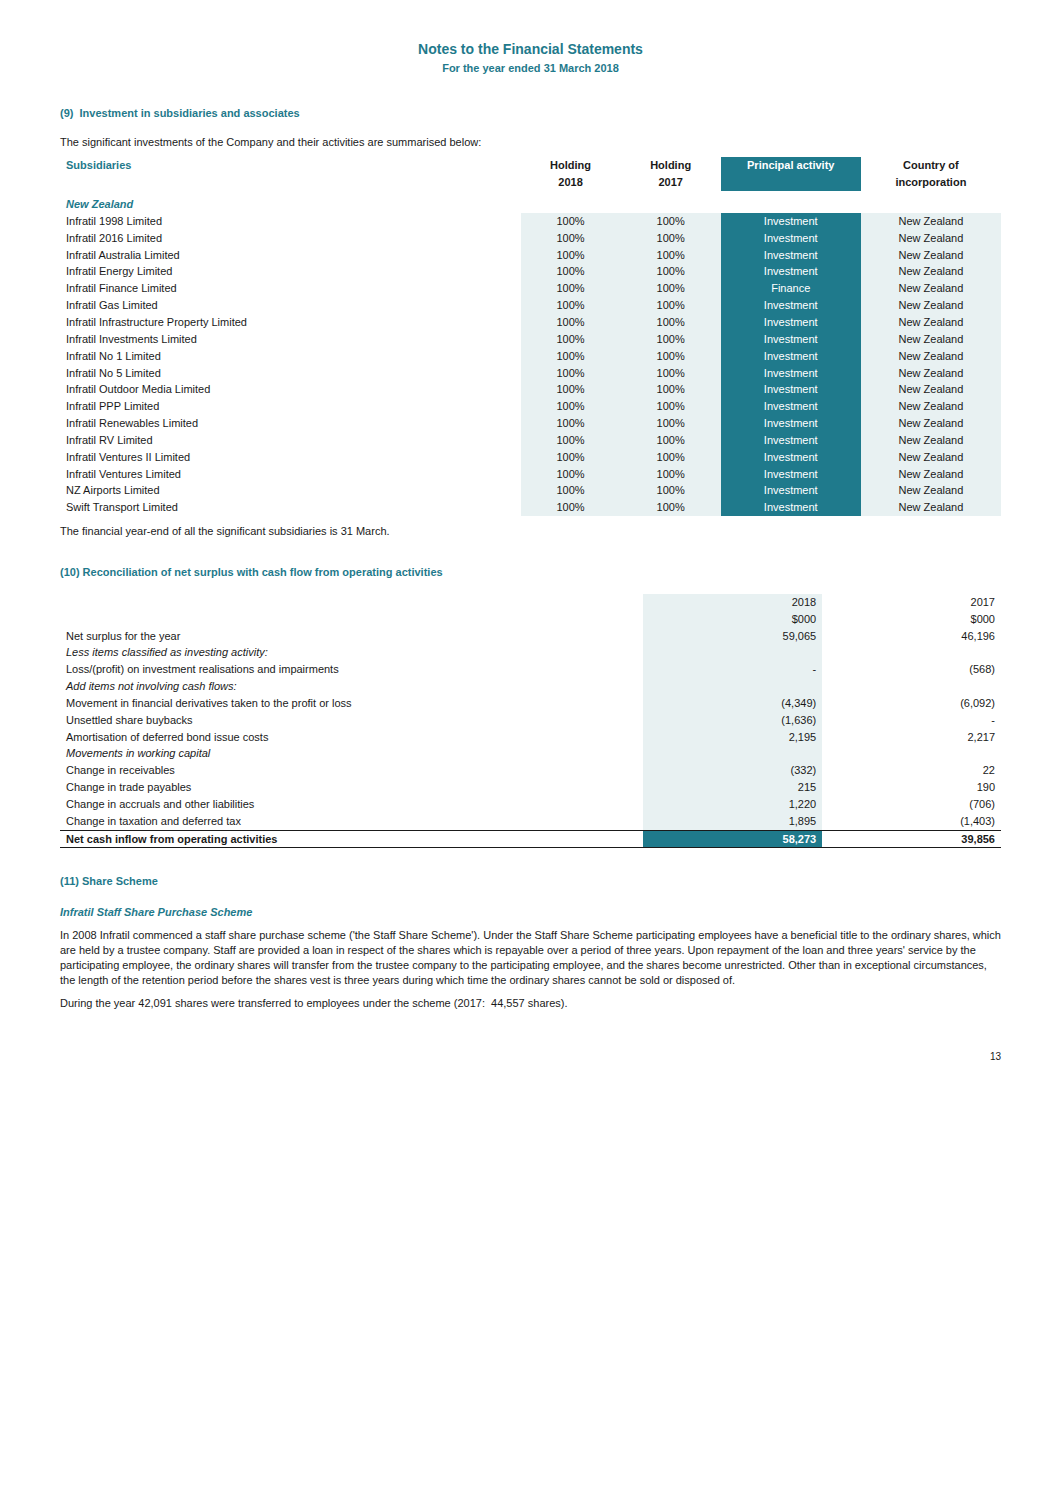Notes to the Financial Statements
For the year ended 31 March 2018
(9) Investment in subsidiaries and associates
The significant investments of the Company and their activities are summarised below:
| Subsidiaries | Holding | Holding | Principal activity | Country of |
| --- | --- | --- | --- | --- |
| | 2018 | 2017 | | incorporation |
| New Zealand |
| Infratil 1998 Limited | 100% | 100% | Investment | New Zealand |
| Infratil 2016 Limited | 100% | 100% | Investment | New Zealand |
| Infratil Australia Limited | 100% | 100% | Investment | New Zealand |
| Infratil Energy Limited | 100% | 100% | Investment | New Zealand |
| Infratil Finance Limited | 100% | 100% | Finance | New Zealand |
| Infratil Gas Limited | 100% | 100% | Investment | New Zealand |
| Infratil Infrastructure Property Limited | 100% | 100% | Investment | New Zealand |
| Infratil Investments Limited | 100% | 100% | Investment | New Zealand |
| Infratil No 1 Limited | 100% | 100% | Investment | New Zealand |
| Infratil No 5 Limited | 100% | 100% | Investment | New Zealand |
| Infratil Outdoor Media Limited | 100% | 100% | Investment | New Zealand |
| Infratil PPP Limited | 100% | 100% | Investment | New Zealand |
| Infratil Renewables Limited | 100% | 100% | Investment | New Zealand |
| Infratil RV Limited | 100% | 100% | Investment | New Zealand |
| Infratil Ventures II Limited | 100% | 100% | Investment | New Zealand |
| Infratil Ventures Limited | 100% | 100% | Investment | New Zealand |
| NZ Airports Limited | 100% | 100% | Investment | New Zealand |
| Swift Transport Limited | 100% | 100% | Investment | New Zealand |
The financial year-end of all the significant subsidiaries is 31 March.
(10) Reconciliation of net surplus with cash flow from operating activities
| | 2018 | 2017 |
| --- | --- | --- |
| | $000 | $000 |
| Net surplus for the year | 59,065 | 46,196 |
| Less items classified as investing activity: | | |
| Loss/(profit) on investment realisations and impairments | - | (568) |
| Add items not involving cash flows: | | |
| Movement in financial derivatives taken to the profit or loss | (4,349) | (6,092) |
| Unsettled share buybacks | (1,636) | - |
| Amortisation of deferred bond issue costs | 2,195 | 2,217 |
| Movements in working capital | | |
| Change in receivables | (332) | 22 |
| Change in trade payables | 215 | 190 |
| Change in accruals and other liabilities | 1,220 | (706) |
| Change in taxation and deferred tax | 1,895 | (1,403) |
| Net cash inflow from operating activities | 58,273 | 39,856 |
(11) Share Scheme
Infratil Staff Share Purchase Scheme
In 2008 Infratil commenced a staff share purchase scheme ('the Staff Share Scheme'). Under the Staff Share Scheme participating employees have a beneficial title to the ordinary shares, which are held by a trustee company. Staff are provided a loan in respect of the shares which is repayable over a period of three years. Upon repayment of the loan and three years' service by the participating employee, the ordinary shares will transfer from the trustee company to the participating employee, and the shares become unrestricted. Other than in exceptional circumstances, the length of the retention period before the shares vest is three years during which time the ordinary shares cannot be sold or disposed of.
During the year 42,091 shares were transferred to employees under the scheme (2017: 44,557 shares).
13